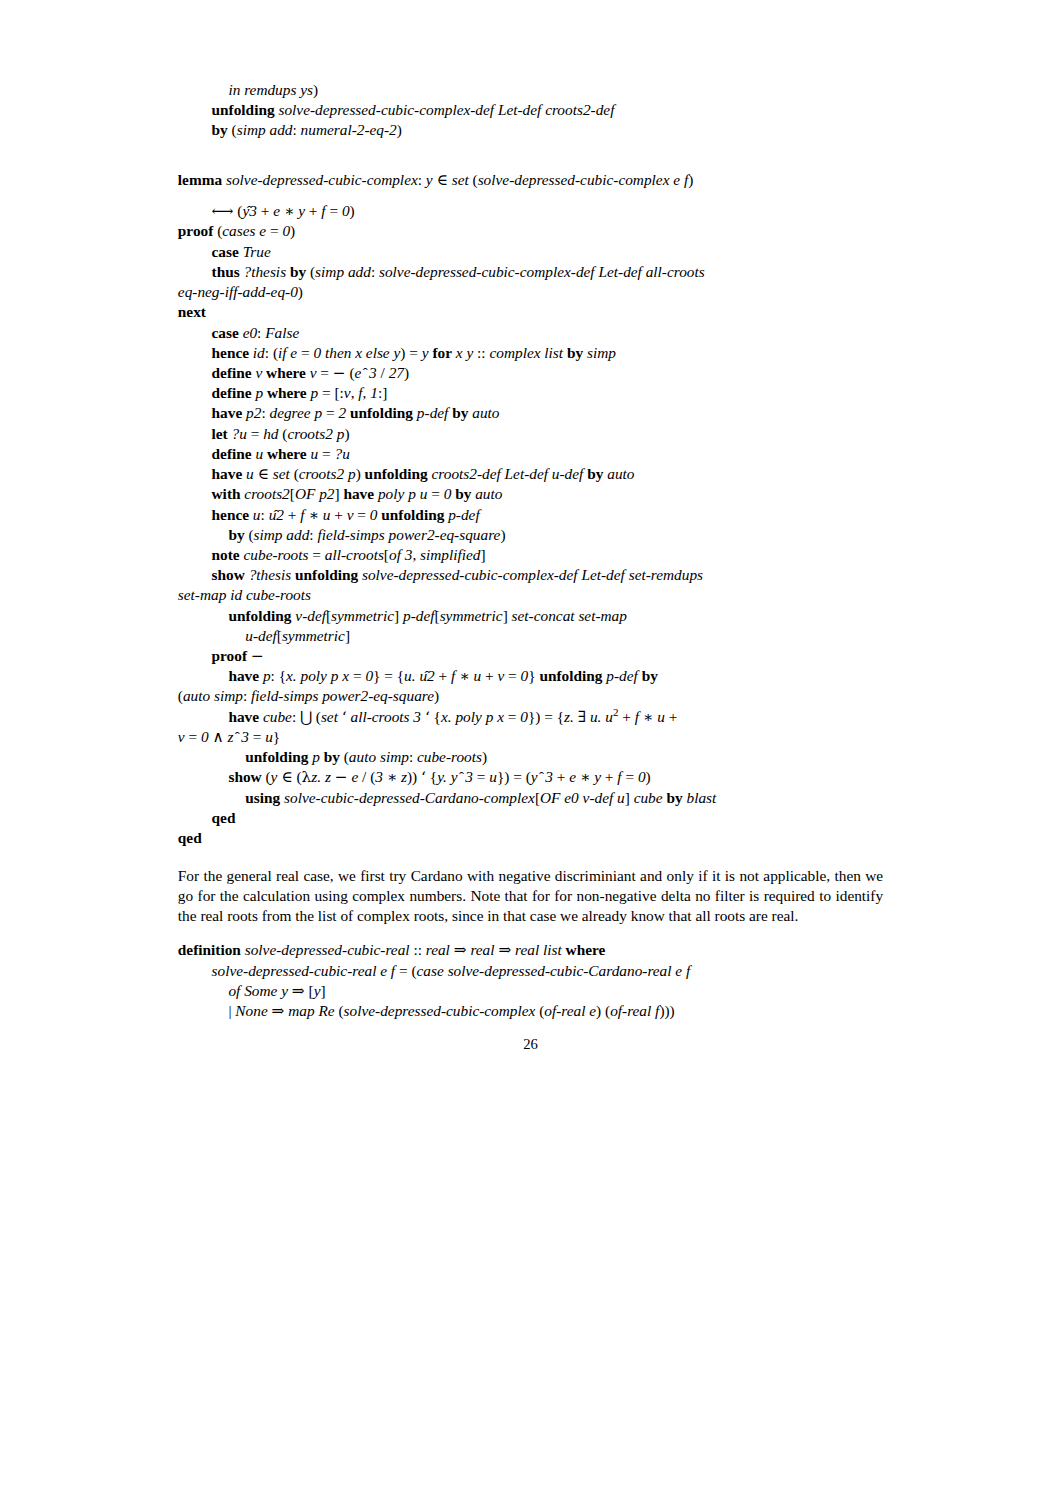in remdups ys) unfolding solve-depressed-cubic-complex-def Let-def croots2-def by (simp add: numeral-2-eq-2)
lemma solve-depressed-cubic-complex: y ∈ set (solve-depressed-cubic-complex e f)
⟷ (ŷ3 + e ∗ y + f = 0) proof (cases e = 0) case True thus ?thesis by (simp add: solve-depressed-cubic-complex-def Let-def all-croots eq-neg-iff-add-eq-0) next case e0: False hence id: (if e = 0 then x else y) = y for x y :: complex list by simp define v where v = − (e ̂ 3 / 27) define p where p = [:v, f, 1:] have p2: degree p = 2 unfolding p-def by auto let ?u = hd (croots2 p) define u where u = ?u have u ∈ set (croots2 p) unfolding croots2-def Let-def u-def by auto with croots2[OF p2] have poly p u = 0 by auto hence u: û2 + f ∗ u + v = 0 unfolding p-def by (simp add: field-simps power2-eq-square) note cube-roots = all-croots[of 3, simplified] show ?thesis unfolding solve-depressed-cubic-complex-def Let-def set-remdups set-map id cube-roots unfolding v-def[symmetric] p-def[symmetric] set-concat set-map u-def[symmetric] proof − have p: {x. poly p x = 0} = {u. û2 + f ∗ u + v = 0} unfolding p-def by (auto simp: field-simps power2-eq-square) have cube: ⋃ (set ‘ all-croots 3 ‘ {x. poly p x = 0}) = {z. ∃ u. u2 + f ∗ u + v = 0 ∧ z ̂ 3 = u} unfolding p by (auto simp: cube-roots) show (y ∈ (λz. z − e / (3 ∗ z)) ‘ {y. y ̂ 3 = u}) = (y ̂ 3 + e ∗ y + f = 0) using solve-cubic-depressed-Cardano-complex[OF e0 v-def u] cube by blast qed qed
For the general real case, we first try Cardano with negative discriminiant and only if it is not applicable, then we go for the calculation using complex numbers. Note that for for non-negative delta no filter is required to identify the real roots from the list of complex roots, since in that case we already know that all roots are real.
definition solve-depressed-cubic-real :: real ⇒ real ⇒ real list where solve-depressed-cubic-real e f = (case solve-depressed-cubic-Cardano-real e f of Some y ⇒ [y] | None ⇒ map Re (solve-depressed-cubic-complex (of-real e) (of-real f)))
26